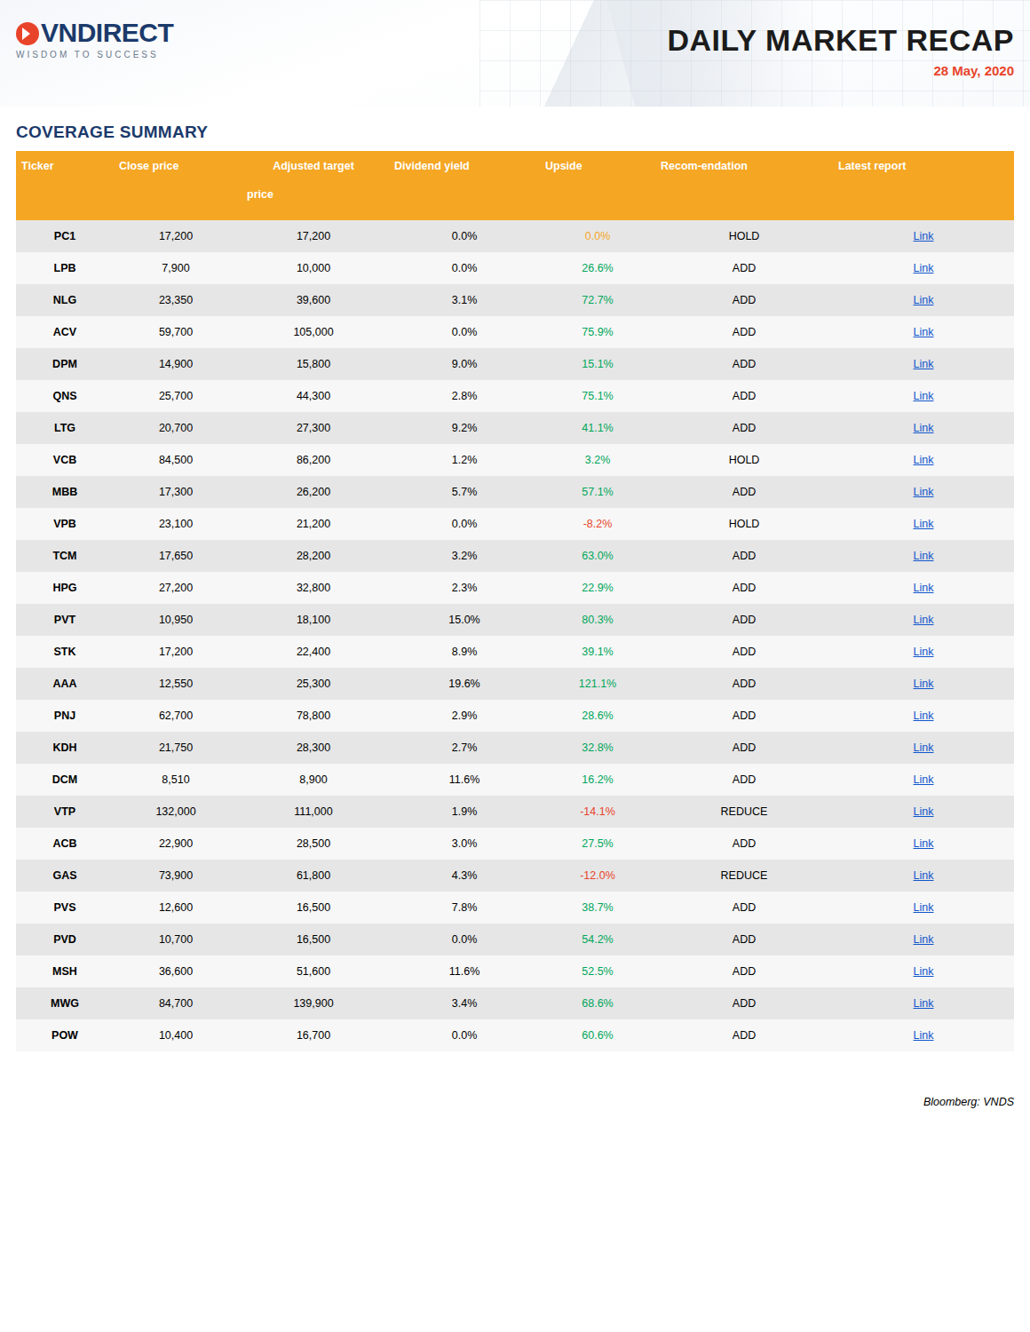VN DIRECT
Wisdom to Success
DAILY MARKET RECAP
28 May, 2020
COVERAGE SUMMARY
| Ticker | Close price | Adjusted target price | Dividend yield | Upside | Recom-endation | Latest report |
| --- | --- | --- | --- | --- | --- | --- |
| PC1 | 17,200 | 17,200 | 0.0% | 0.0% | HOLD | Link |
| LPB | 7,900 | 10,000 | 0.0% | 26.6% | ADD | Link |
| NLG | 23,350 | 39,600 | 3.1% | 72.7% | ADD | Link |
| ACV | 59,700 | 105,000 | 0.0% | 75.9% | ADD | Link |
| DPM | 14,900 | 15,800 | 9.0% | 15.1% | ADD | Link |
| QNS | 25,700 | 44,300 | 2.8% | 75.1% | ADD | Link |
| LTG | 20,700 | 27,300 | 9.2% | 41.1% | ADD | Link |
| VCB | 84,500 | 86,200 | 1.2% | 3.2% | HOLD | Link |
| MBB | 17,300 | 26,200 | 5.7% | 57.1% | ADD | Link |
| VPB | 23,100 | 21,200 | 0.0% | -8.2% | HOLD | Link |
| TCM | 17,650 | 28,200 | 3.2% | 63.0% | ADD | Link |
| HPG | 27,200 | 32,800 | 2.3% | 22.9% | ADD | Link |
| PVT | 10,950 | 18,100 | 15.0% | 80.3% | ADD | Link |
| STK | 17,200 | 22,400 | 8.9% | 39.1% | ADD | Link |
| AAA | 12,550 | 25,300 | 19.6% | 121.1% | ADD | Link |
| PNJ | 62,700 | 78,800 | 2.9% | 28.6% | ADD | Link |
| KDH | 21,750 | 28,300 | 2.7% | 32.8% | ADD | Link |
| DCM | 8,510 | 8,900 | 11.6% | 16.2% | ADD | Link |
| VTP | 132,000 | 111,000 | 1.9% | -14.1% | REDUCE | Link |
| ACB | 22,900 | 28,500 | 3.0% | 27.5% | ADD | Link |
| GAS | 73,900 | 61,800 | 4.3% | -12.0% | REDUCE | Link |
| PVS | 12,600 | 16,500 | 7.8% | 38.7% | ADD | Link |
| PVD | 10,700 | 16,500 | 0.0% | 54.2% | ADD | Link |
| MSH | 36,600 | 51,600 | 11.6% | 52.5% | ADD | Link |
| MWG | 84,700 | 139,900 | 3.4% | 68.6% | ADD | Link |
| POW | 10,400 | 16,700 | 0.0% | 60.6% | ADD | Link |
Bloomberg: VNDS